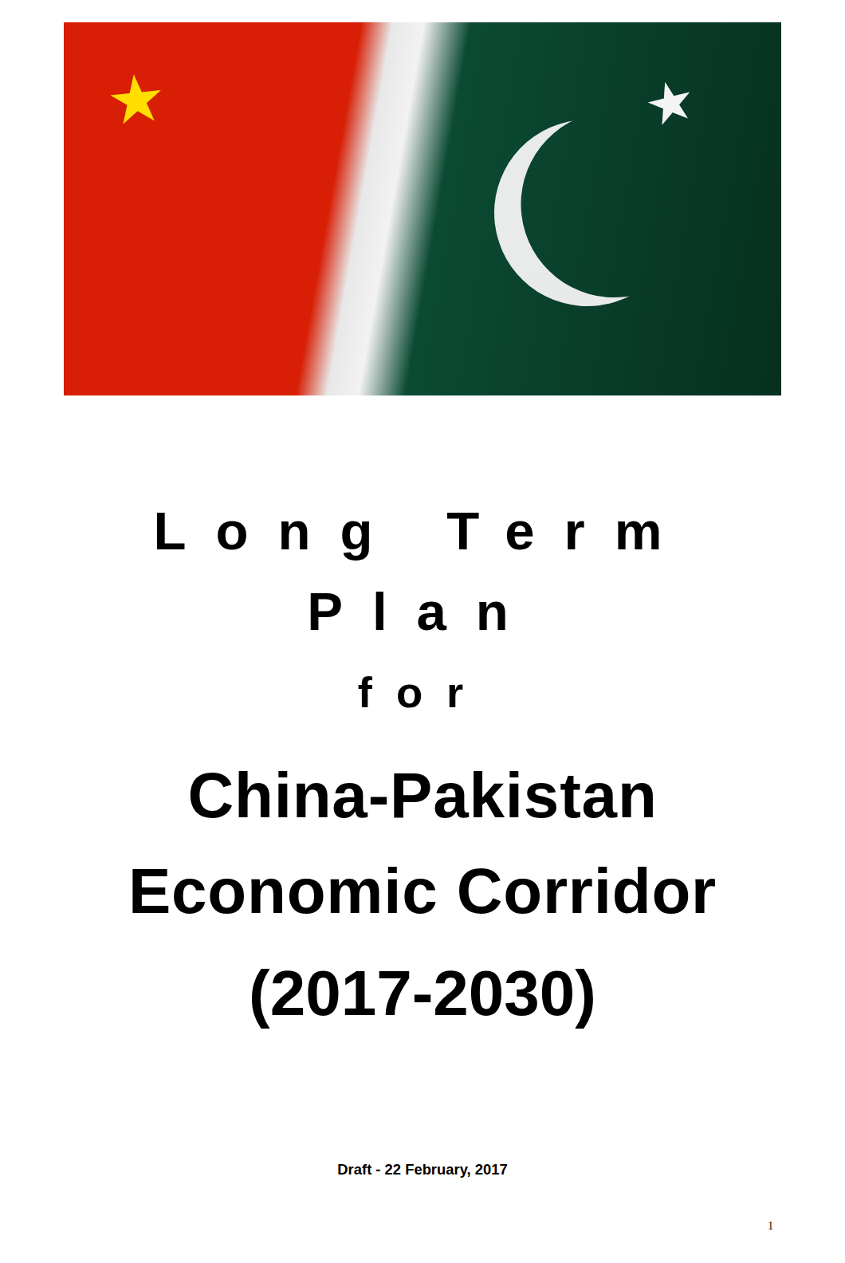★
Long Term Plan for China-Pakistan Economic Corridor (2017-2030)
Draft - 22 February, 2017
1